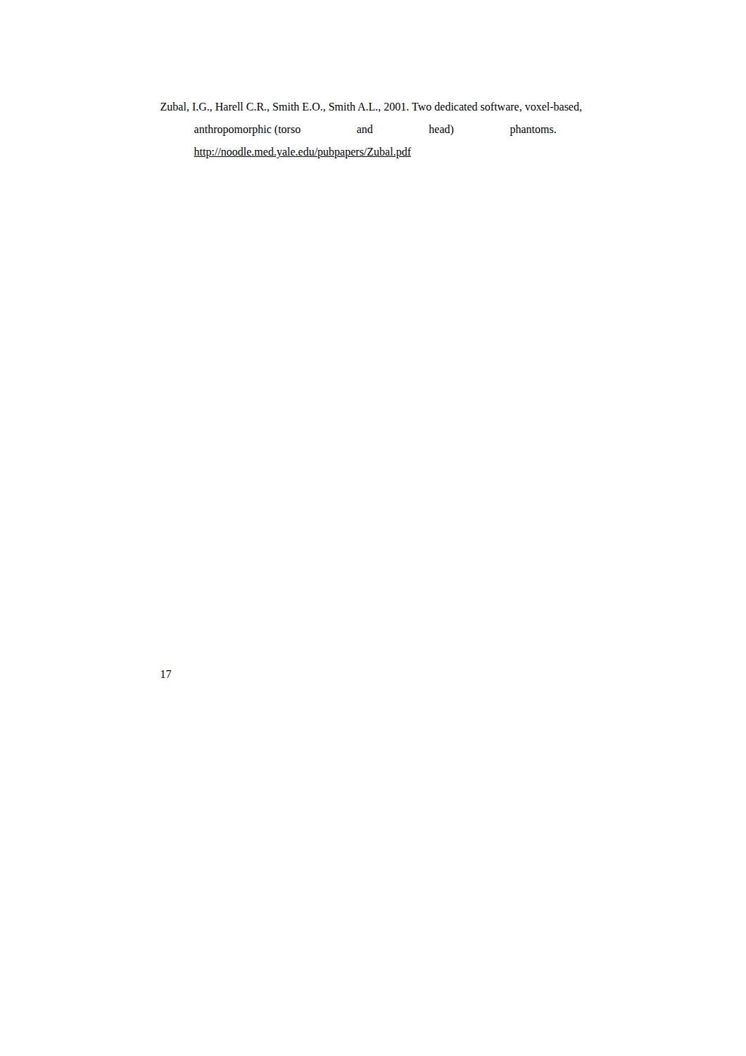Zubal, I.G., Harell C.R., Smith E.O., Smith A.L., 2001. Two dedicated software, voxel-based,
anthropomorphic (torso and head) phantoms.
http://noodle.med.yale.edu/pubpapers/Zubal.pdf
17